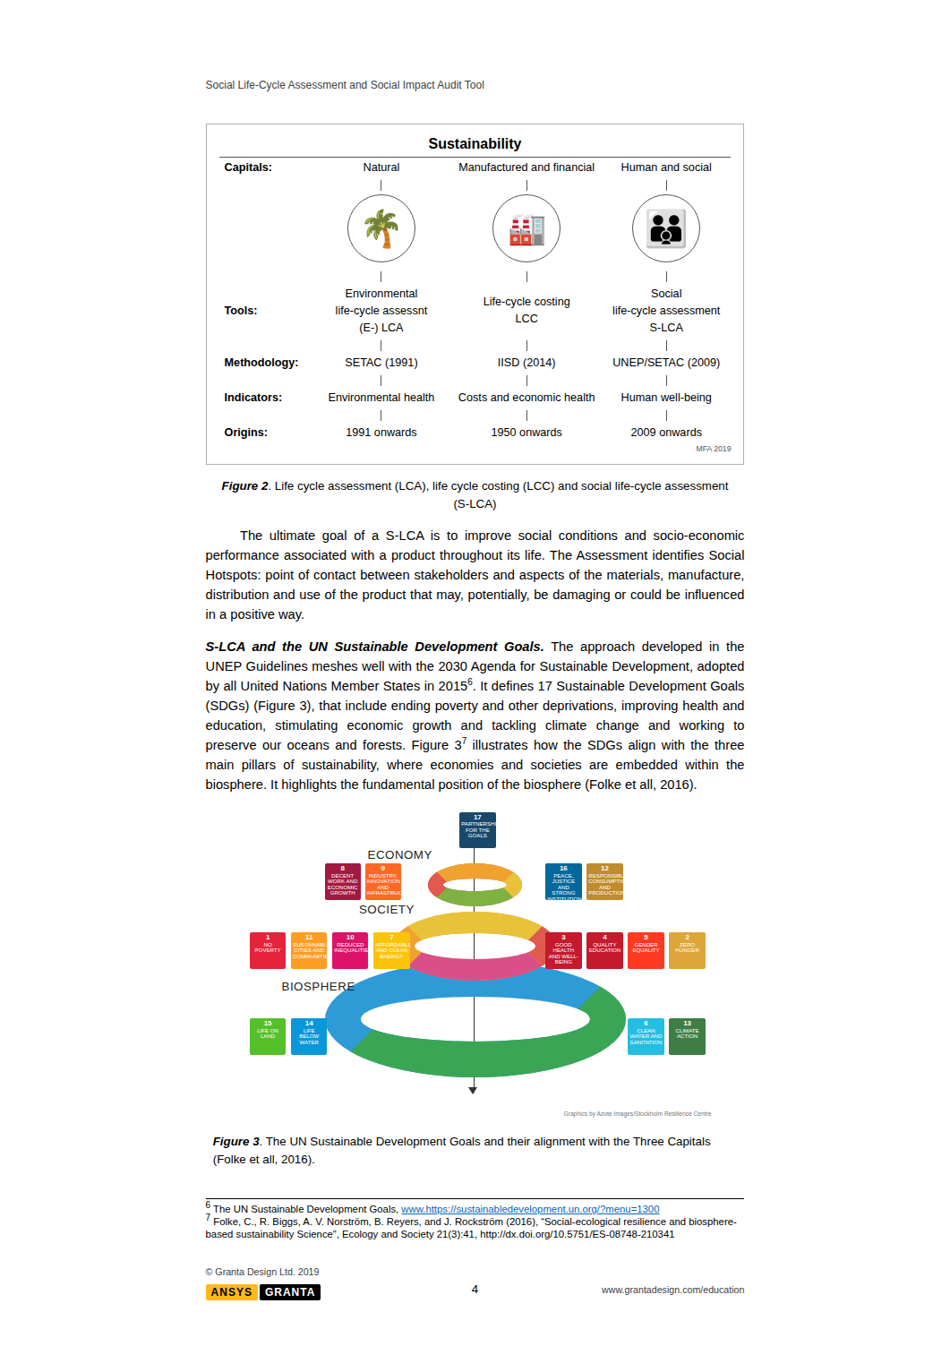Social Life-Cycle Assessment and Social Impact Audit Tool
Sustainability
| Capitals: | Natural | Manufactured and financial | Human and social |
| | 🌴 | 🏭 | 👪 |
| Tools: | Environmental life-cycle assessnt (E-) LCA | Life-cycle costing LCC | Social life-cycle assessment S-LCA |
| Methodology: | SETAC (1991) | IISD (2014) | UNEP/SETAC (2009) |
| Indicators: | Environmental health | Costs and economic health | Human well-being |
| Origins: | 1991 onwards | 1950 onwards | 2009 onwards |
MFA 2019
Figure 2. Life cycle assessment (LCA), life cycle costing (LCC) and social life-cycle assessment (S-LCA)
The ultimate goal of a S-LCA is to improve social conditions and socio-economic performance associated with a product throughout its life. The Assessment identifies Social Hotspots: point of contact between stakeholders and aspects of the materials, manufacture, distribution and use of the product that may, potentially, be damaging or could be influenced in a positive way.
S-LCA and the UN Sustainable Development Goals. The approach developed in the UNEP Guidelines meshes well with the 2030 Agenda for Sustainable Development, adopted by all United Nations Member States in 20156. It defines 17 Sustainable Development Goals (SDGs) (Figure 3), that include ending poverty and other deprivations, improving health and education, stimulating economic growth and tackling climate change and working to preserve our oceans and forests. Figure 37 illustrates how the SDGs align with the three main pillars of sustainability, where economies and societies are embedded within the biosphere. It highlights the fundamental position of the biosphere (Folke et all, 2016).
ECONOMY
SOCIETY
BIOSPHERE
17 PARTNERSHIPS FOR THE GOALS
8 DECENT WORK AND ECONOMIC GROWTH
9 INDUSTRY, INNOVATION AND INFRASTRUCTURE
16 PEACE, JUSTICE AND STRONG INSTITUTIONS
12 RESPONSIBLE CONSUMPTION AND PRODUCTION
1 NO POVERTY
11 SUSTAINABLE CITIES AND COMMUNITIES
10 REDUCED INEQUALITIES
7 AFFORDABLE AND CLEAN ENERGY
3 GOOD HEALTH AND WELL-BEING
4 QUALITY EDUCATION
5 GENDER EQUALITY
2 ZERO HUNGER
15 LIFE ON LAND
14 LIFE BELOW WATER
6 CLEAN WATER AND SANITATION
13 CLIMATE ACTION
Graphics by Azote Images/Stockholm Resilience Centre
Figure 3. The UN Sustainable Development Goals and their alignment with the Three Capitals (Folke et all, 2016).
6 The UN Sustainable Development Goals, www.https://sustainabledevelopment.un.org/?menu=1300
7 Folke, C., R. Biggs, A. V. Norström, B. Reyers, and J. Rockström (2016), “Social-ecological resilience and biosphere-based sustainability Science”, Ecology and Society 21(3):41, http://dx.doi.org/10.5751/ES-08748-210341
© Granta Design Ltd. 2019
ANSYS GRANTA
4
www.grantadesign.com/education